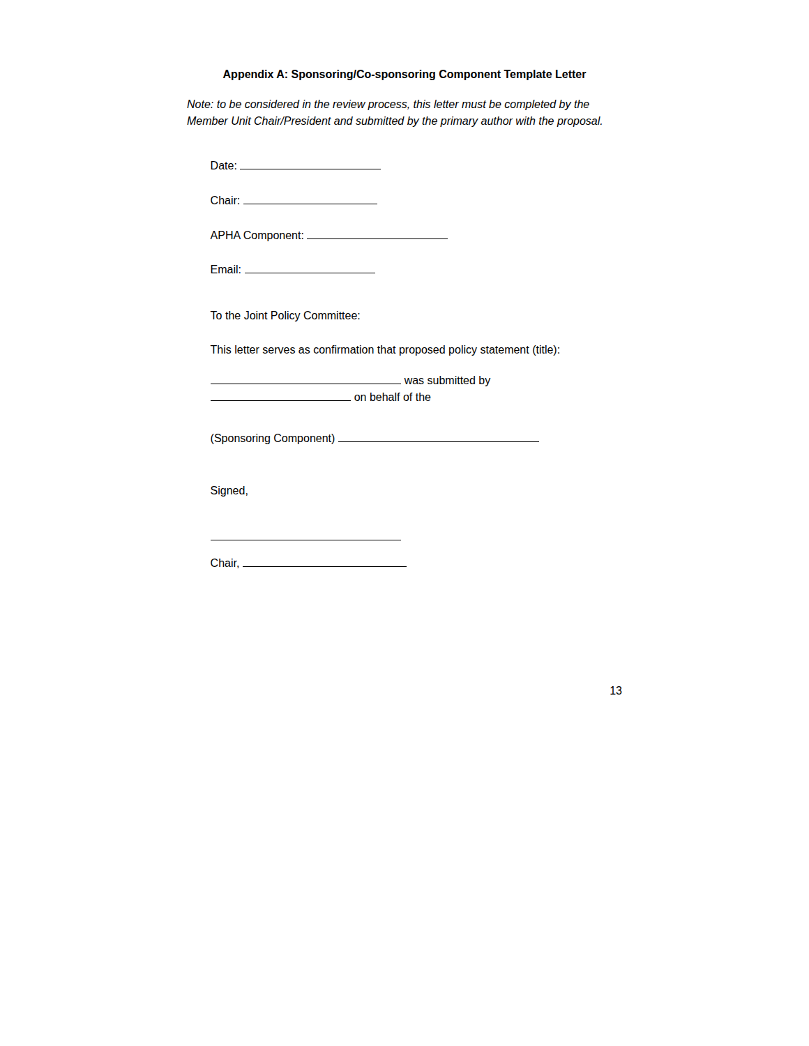Appendix A: Sponsoring/Co-sponsoring Component Template Letter
Note: to be considered in the review process, this letter must be completed by the Member Unit Chair/President and submitted by the primary author with the proposal.
Date:
Chair:
APHA Component:
Email:
To the Joint Policy Committee:
This letter serves as confirmation that proposed policy statement (title):
was submitted by on behalf of the
(Sponsoring Component)
Signed,
Chair,
13